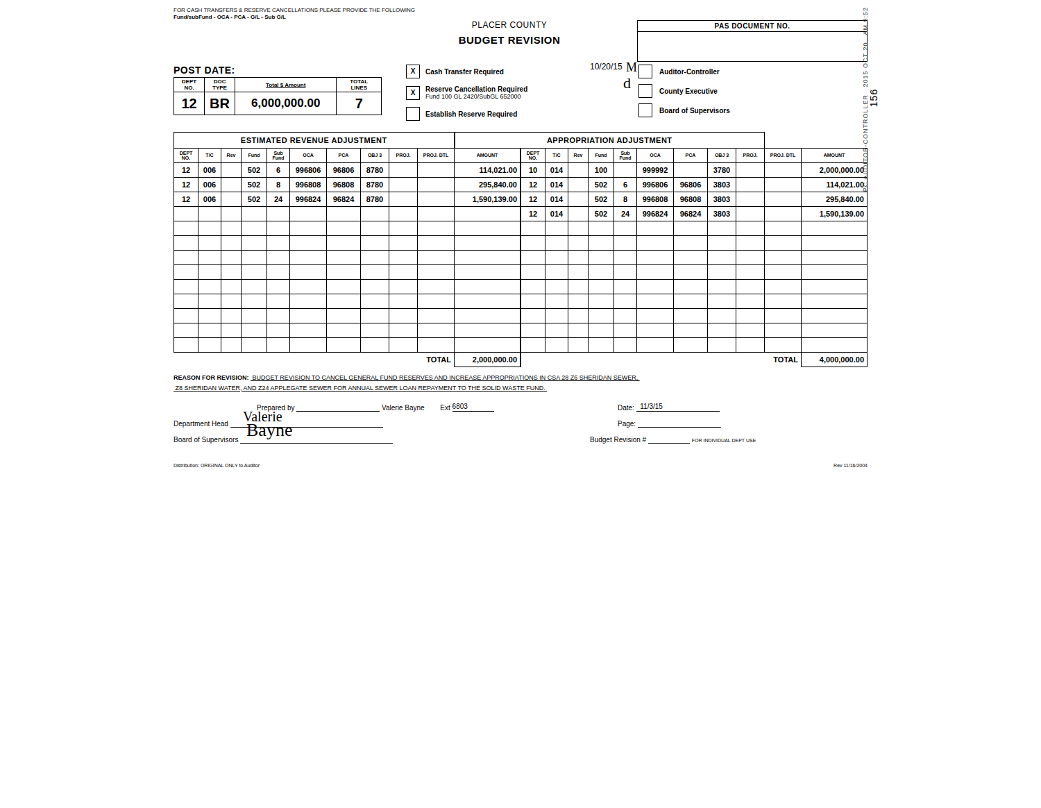FOR CASH TRANSFERS & RESERVE CANCELLATIONS PLEASE PROVIDE THE FOLLOWING
Fund/subFund - OCA - PCA - G/L - Sub G/L
PLACER COUNTY
BUDGET REVISION
PAS DOCUMENT NO.
POST DATE:
| DEPT NO. | DOC TYPE | Total $ Amount | TOTAL LINES |
| --- | --- | --- | --- |
| 12 | BR | 6,000,000.00 | 7 |
X
Cash Transfer Required
X
Reserve Cancellation Required
Fund 100 GL 2420/SubGL 652000
Establish Reserve Required
10/20/15 M
Auditor-Controller
156
d
County Executive
Board of Supervisors
| ESTIMATED REVENUE ADJUSTMENT | APPROPRIATION ADJUSTMENT |
| --- | --- |
| DEPT NO. | T/C | Rev | Fund | Sub Fund | OCA | PCA | OBJ 3 | PROJ. | PROJ. DTL | AMOUNT | DEPT NO. | T/C | Rev | Fund | Sub Fund | OCA | PCA | OBJ 3 | PROJ. | PROJ. DTL | AMOUNT |
| 12 | 006 | | 502 | 6 | 996806 | 96806 | 8780 | | | 114,021.00 | 10 | 014 | | 100 | | 999992 | | 3780 | | | 2,000,000.00 |
| 12 | 006 | | 502 | 8 | 996808 | 96808 | 8780 | | | 295,840.00 | 12 | 014 | | 502 | 6 | 996806 | 96806 | 3803 | | | 114,021.00 |
| 12 | 006 | | 502 | 24 | 996824 | 96824 | 8780 | | | 1,590,139.00 | 12 | 014 | | 502 | 8 | 996808 | 96808 | 3803 | | | 295,840.00 |
| | | | | | | | | | | | 12 | 014 | | 502 | 24 | 996824 | 96824 | 3803 | | | 1,590,139.00 |
| | TOTAL | 2,000,000.00 | | TOTAL | 4,000,000.00 |
PC AUDITOR-CONTROLLER 2015 OCT 20 AM 9:52
REASON FOR REVISION: BUDGET REVISION TO CANCEL GENERAL FUND RESERVES AND INCREASE APPROPRIATIONS IN CSA 28 Z6 SHERIDAN SEWER,
Z8 SHERIDAN WATER, AND Z24 APPLEGATE SEWER FOR ANNUAL SEWER LOAN REPAYMENT TO THE SOLID WASTE FUND.
Prepared by Valerie Bayne Ext 6803
Department Head Valerie Bayne
Board of Supervisors
Date: 11/3/15
Page:
Budget Revision # FOR INDIVIDUAL DEPT USE
Distribution: ORIGINAL ONLY to Auditor
Rev 11/16/2004